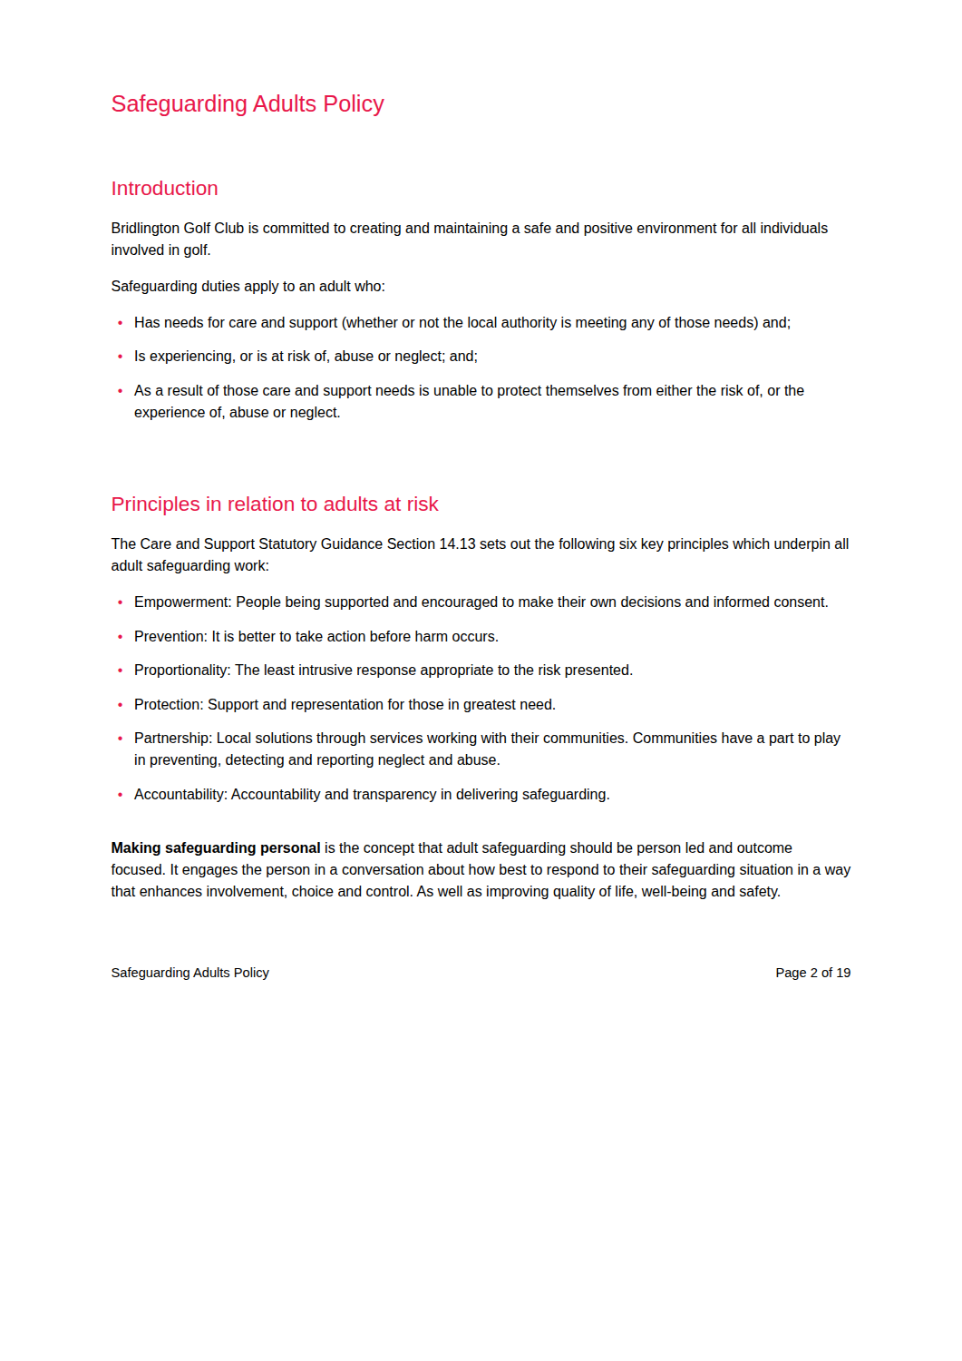Safeguarding Adults Policy
Introduction
Bridlington Golf Club is committed to creating and maintaining a safe and positive environment for all individuals involved in golf.
Safeguarding duties apply to an adult who:
Has needs for care and support (whether or not the local authority is meeting any of those needs) and;
Is experiencing, or is at risk of, abuse or neglect; and;
As a result of those care and support needs is unable to protect themselves from either the risk of, or the experience of, abuse or neglect.
Principles in relation to adults at risk
The Care and Support Statutory Guidance Section 14.13 sets out the following six key principles which underpin all adult safeguarding work:
Empowerment: People being supported and encouraged to make their own decisions and informed consent.
Prevention: It is better to take action before harm occurs.
Proportionality: The least intrusive response appropriate to the risk presented.
Protection: Support and representation for those in greatest need.
Partnership: Local solutions through services working with their communities. Communities have a part to play in preventing, detecting and reporting neglect and abuse.
Accountability: Accountability and transparency in delivering safeguarding.
Making safeguarding personal is the concept that adult safeguarding should be person led and outcome focused. It engages the person in a conversation about how best to respond to their safeguarding situation in a way that enhances involvement, choice and control. As well as improving quality of life, well-being and safety.
Safeguarding Adults Policy Page 2 of 19